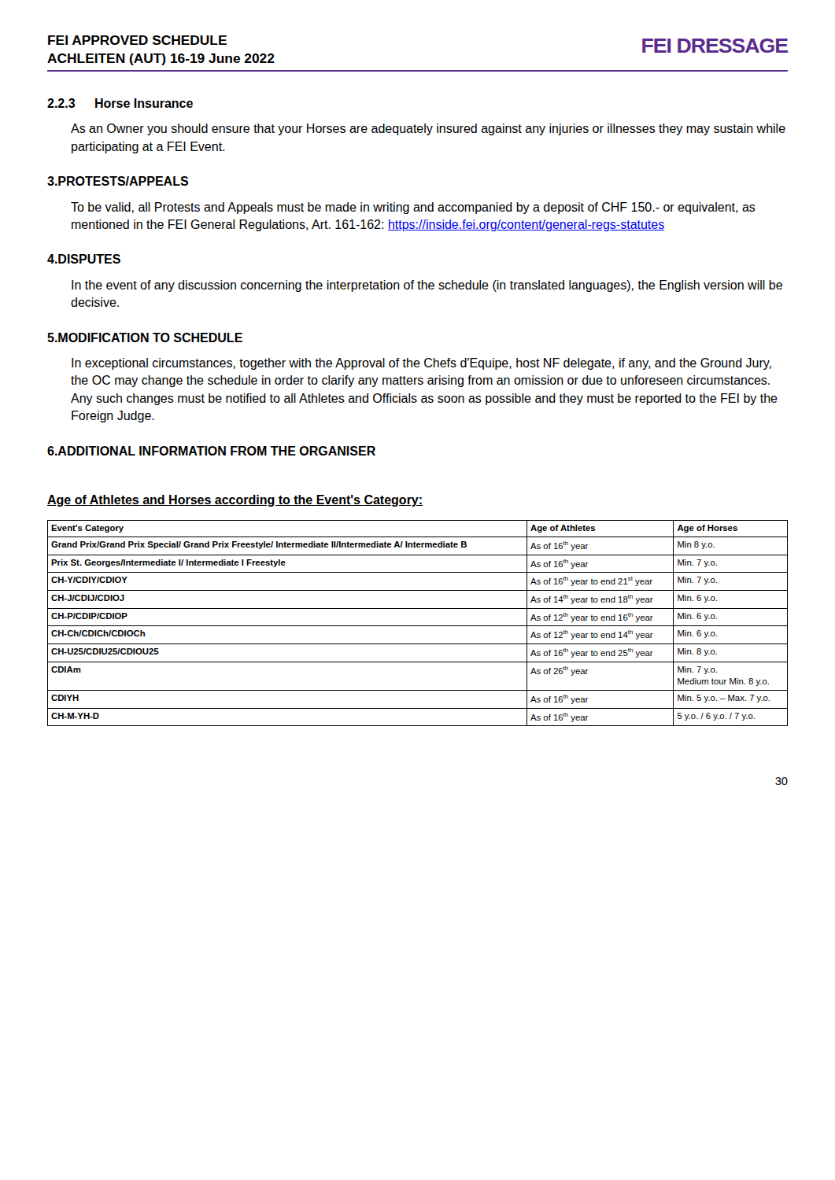FEI APPROVED SCHEDULE
ACHLEITEN (AUT) 16-19 June 2022
FEI DRESSAGE
2.2.3 Horse Insurance
As an Owner you should ensure that your Horses are adequately insured against any injuries or illnesses they may sustain while participating at a FEI Event.
3.PROTESTS/APPEALS
To be valid, all Protests and Appeals must be made in writing and accompanied by a deposit of CHF 150.- or equivalent, as mentioned in the FEI General Regulations, Art. 161-162: https://inside.fei.org/content/general-regs-statutes
4.DISPUTES
In the event of any discussion concerning the interpretation of the schedule (in translated languages), the English version will be decisive.
5.MODIFICATION TO SCHEDULE
In exceptional circumstances, together with the Approval of the Chefs d'Equipe, host NF delegate, if any, and the Ground Jury, the OC may change the schedule in order to clarify any matters arising from an omission or due to unforeseen circumstances. Any such changes must be notified to all Athletes and Officials as soon as possible and they must be reported to the FEI by the Foreign Judge.
6.ADDITIONAL INFORMATION FROM THE ORGANISER
Age of Athletes and Horses according to the Event's Category:
| Event's Category | Age of Athletes | Age of Horses |
| --- | --- | --- |
| Grand Prix/Grand Prix Special/ Grand Prix Freestyle/ Intermediate II/Intermediate A/ Intermediate B | As of 16 th year | Min 8 y.o. |
| Prix St. Georges/Intermediate I/ Intermediate I Freestyle | As of 16 th year | Min. 7 y.o. |
| CH-Y/CDIY/CDIOY | As of 16 th year to end 21 st year | Min. 7 y.o. |
| CH-J/CDIJ/CDIOJ | As of 14 th year to end 18 th year | Min. 6 y.o. |
| CH-P/CDIP/CDIOP | As of 12 th year to end 16 th year | Min. 6 y.o. |
| CH-Ch/CDICh/CDIOCh | As of 12 th year to end 14 th year | Min. 6 y.o. |
| CH-U25/CDIU25/CDIOU25 | As of 16 th year to end 25 th year | Min. 8 y.o. |
| CDIAm | As of 26 th year | Min. 7 y.o. Medium tour Min. 8 y.o. |
| CDIYH | As of 16 th year | Min. 5 y.o. – Max. 7 y.o. |
| CH-M-YH-D | As of 16 th year | 5 y.o. / 6 y.o. / 7 y.o. |
30